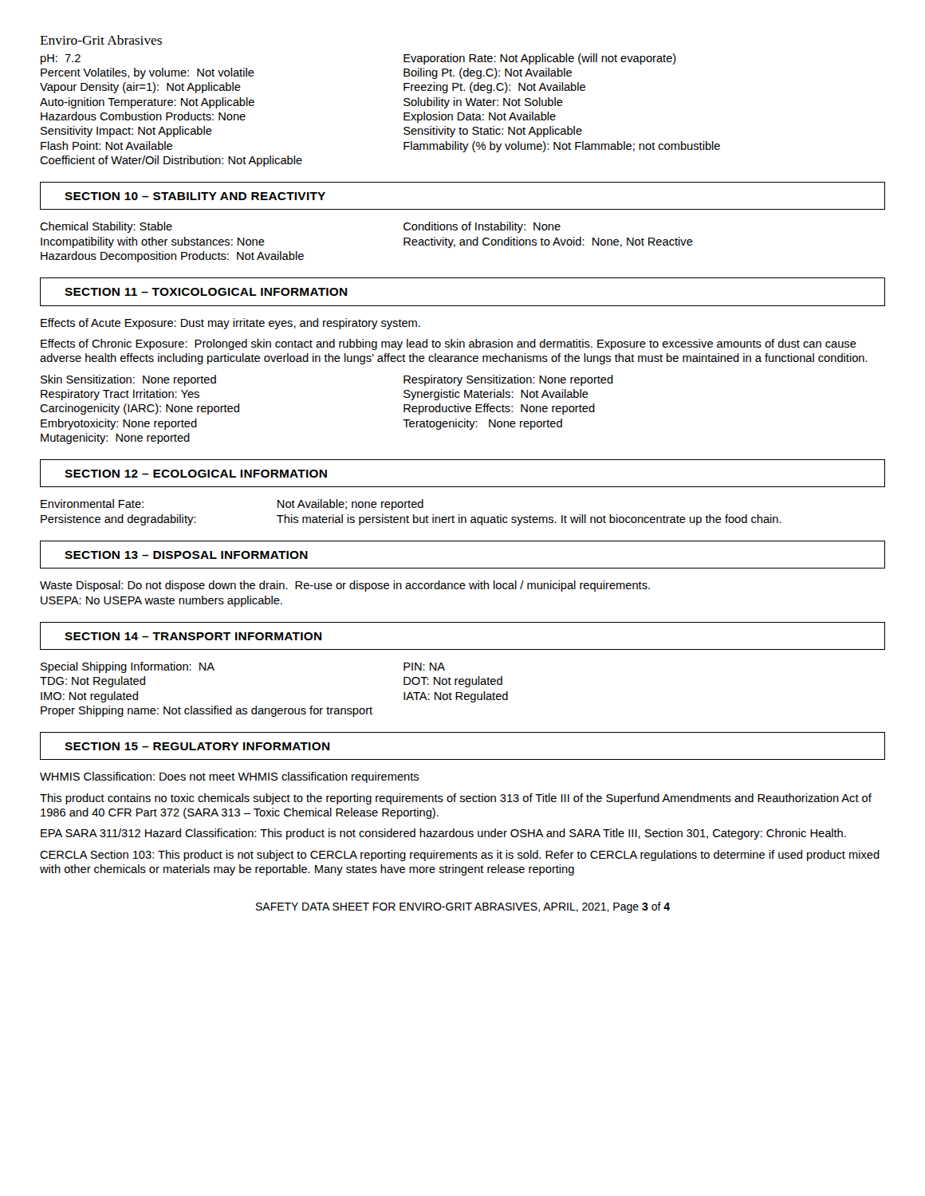Enviro-Grit Abrasives
| pH: 7.2 | Evaporation Rate: Not Applicable (will not evaporate) |
| Percent Volatiles, by volume: Not volatile | Boiling Pt. (deg.C): Not Available |
| Vapour Density (air=1): Not Applicable | Freezing Pt. (deg.C): Not Available |
| Auto-ignition Temperature: Not Applicable | Solubility in Water: Not Soluble |
| Hazardous Combustion Products: None | Explosion Data: Not Available |
| Sensitivity Impact: Not Applicable | Sensitivity to Static: Not Applicable |
| Flash Point: Not Available | Flammability (% by volume): Not Flammable; not combustible |
| Coefficient of Water/Oil Distribution: Not Applicable |
SECTION 10 – STABILITY AND REACTIVITY
| Chemical Stability: Stable | Conditions of Instability: None |
| Incompatibility with other substances: None | Reactivity, and Conditions to Avoid: None, Not Reactive |
| Hazardous Decomposition Products: Not Available |
SECTION 11 – TOXICOLOGICAL INFORMATION
Effects of Acute Exposure: Dust may irritate eyes, and respiratory system.
Effects of Chronic Exposure: Prolonged skin contact and rubbing may lead to skin abrasion and dermatitis. Exposure to excessive amounts of dust can cause adverse health effects including particulate overload in the lungs’ affect the clearance mechanisms of the lungs that must be maintained in a functional condition.
| Skin Sensitization: None reported | Respiratory Sensitization: None reported |
| Respiratory Tract Irritation: Yes | Synergistic Materials: Not Available |
| Carcinogenicity (IARC): None reported | Reproductive Effects: None reported |
| Embryotoxicity: None reported | Teratogenicity: None reported |
| Mutagenicity: None reported |
SECTION 12 – ECOLOGICAL INFORMATION
| Environmental Fate: | Not Available; none reported |
| Persistence and degradability: | This material is persistent but inert in aquatic systems. It will not bioconcentrate up the food chain. |
SECTION 13 – DISPOSAL INFORMATION
Waste Disposal: Do not dispose down the drain. Re-use or dispose in accordance with local / municipal requirements.
USEPA: No USEPA waste numbers applicable.
SECTION 14 – TRANSPORT INFORMATION
| Special Shipping Information: NA | PIN: NA |
| TDG: Not Regulated | DOT: Not regulated |
| IMO: Not regulated | IATA: Not Regulated |
| Proper Shipping name: Not classified as dangerous for transport |
SECTION 15 – REGULATORY INFORMATION
WHMIS Classification: Does not meet WHMIS classification requirements
This product contains no toxic chemicals subject to the reporting requirements of section 313 of Title III of the Superfund Amendments and Reauthorization Act of 1986 and 40 CFR Part 372 (SARA 313 – Toxic Chemical Release Reporting).
EPA SARA 311/312 Hazard Classification: This product is not considered hazardous under OSHA and SARA Title III, Section 301, Category: Chronic Health.
CERCLA Section 103: This product is not subject to CERCLA reporting requirements as it is sold. Refer to CERCLA regulations to determine if used product mixed with other chemicals or materials may be reportable. Many states have more stringent release reporting
SAFETY DATA SHEET FOR ENVIRO-GRIT ABRASIVES, APRIL, 2021, Page 3 of 4